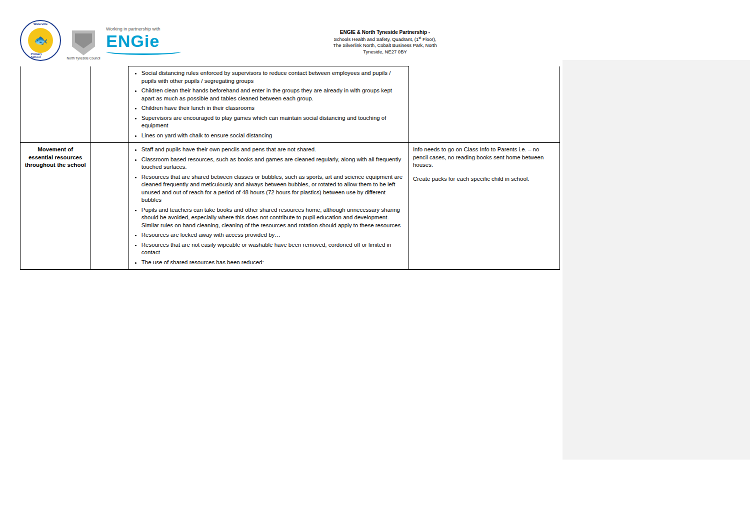Waterville Primary School
🐟
North Tyneside Council
Working in partnership with
ENGie
ENGIE & North Tyneside Partnership -
Schools Health and Safety, Quadrant, (1st Floor),
The Silverlink North, Cobalt Business Park, North
Tyneside, NE27 0BY
| | | Social distancing rules enforced by supervisors to reduce contact between employees and pupils / pupils with other pupils / segregating groups Children clean their hands beforehand and enter in the groups they are already in with groups kept apart as much as possible and tables cleaned between each group. Children have their lunch in their classrooms Supervisors are encouraged to play games which can maintain social distancing and touching of equipment Lines on yard with chalk to ensure social distancing | |
| Movement of essential resources throughout the school | | Staff and pupils have their own pencils and pens that are not shared. Classroom based resources, such as books and games are cleaned regularly, along with all frequently touched surfaces. Resources that are shared between classes or bubbles, such as sports, art and science equipment are cleaned frequently and meticulously and always between bubbles, or rotated to allow them to be left unused and out of reach for a period of 48 hours (72 hours for plastics) between use by different bubbles Pupils and teachers can take books and other shared resources home, although unnecessary sharing should be avoided, especially where this does not contribute to pupil education and development. Similar rules on hand cleaning, cleaning of the resources and rotation should apply to these resources Resources are locked away with access provided by… Resources that are not easily wipeable or washable have been removed, cordoned off or limited in contact The use of shared resources has been reduced: | Info needs to go on Class Info to Parents i.e. – no pencil cases, no reading books sent home between houses. Create packs for each specific child in school. |